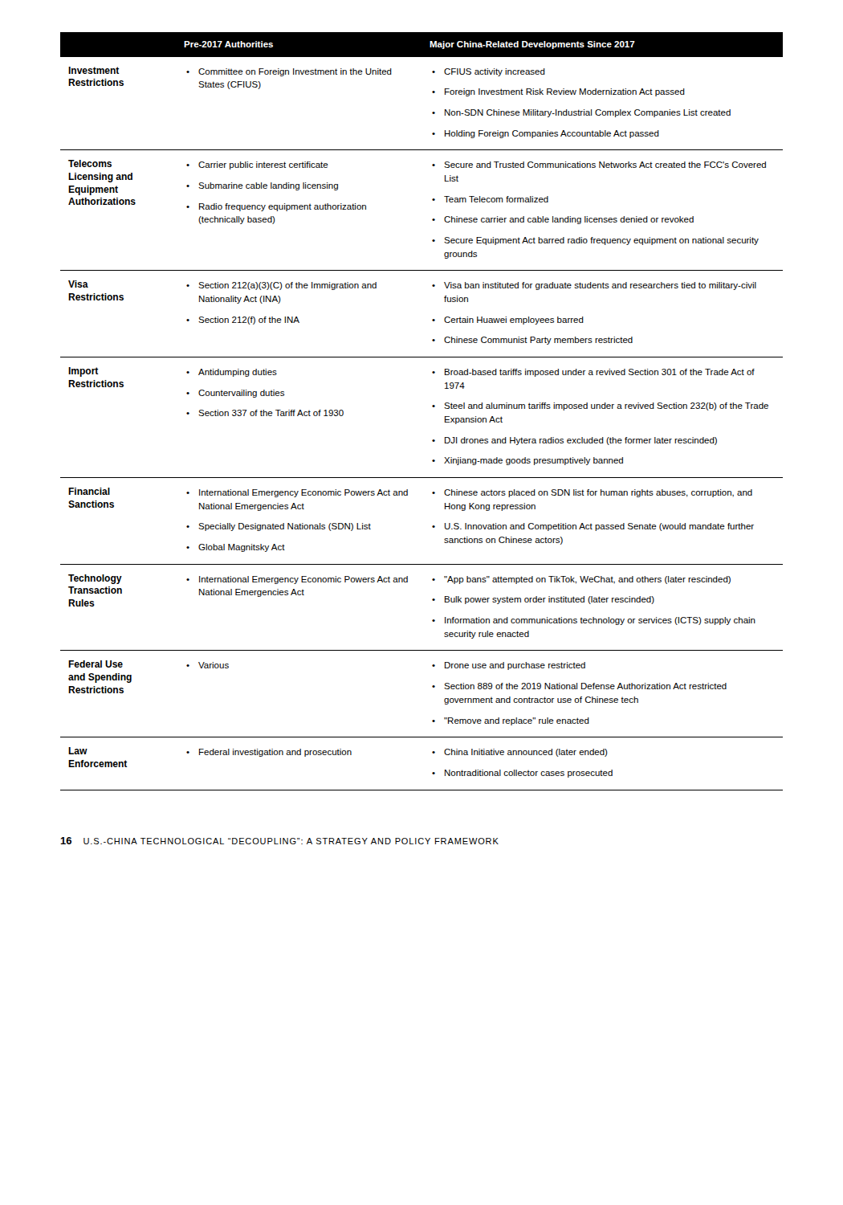| | Pre-2017 Authorities | Major China-Related Developments Since 2017 |
| --- | --- | --- |
| Investment Restrictions | Committee on Foreign Investment in the United States (CFIUS) | CFIUS activity increased Foreign Investment Risk Review Modernization Act passed Non-SDN Chinese Military-Industrial Complex Companies List created Holding Foreign Companies Accountable Act passed |
| Telecoms Licensing and Equipment Authorizations | Carrier public interest certificate Submarine cable landing licensing Radio frequency equipment authorization (technically based) | Secure and Trusted Communications Networks Act created the FCC's Covered List Team Telecom formalized Chinese carrier and cable landing licenses denied or revoked Secure Equipment Act barred radio frequency equipment on national security grounds |
| Visa Restrictions | Section 212(a)(3)(C) of the Immigration and Nationality Act (INA) Section 212(f) of the INA | Visa ban instituted for graduate students and researchers tied to military-civil fusion Certain Huawei employees barred Chinese Communist Party members restricted |
| Import Restrictions | Antidumping duties Countervailing duties Section 337 of the Tariff Act of 1930 | Broad-based tariffs imposed under a revived Section 301 of the Trade Act of 1974 Steel and aluminum tariffs imposed under a revived Section 232(b) of the Trade Expansion Act DJI drones and Hytera radios excluded (the former later rescinded) Xinjiang-made goods presumptively banned |
| Financial Sanctions | International Emergency Economic Powers Act and National Emergencies Act Specially Designated Nationals (SDN) List Global Magnitsky Act | Chinese actors placed on SDN list for human rights abuses, corruption, and Hong Kong repression U.S. Innovation and Competition Act passed Senate (would mandate further sanctions on Chinese actors) |
| Technology Transaction Rules | International Emergency Economic Powers Act and National Emergencies Act | "App bans" attempted on TikTok, WeChat, and others (later rescinded) Bulk power system order instituted (later rescinded) Information and communications technology or services (ICTS) supply chain security rule enacted |
| Federal Use and Spending Restrictions | Various | Drone use and purchase restricted Section 889 of the 2019 National Defense Authorization Act restricted government and contractor use of Chinese tech "Remove and replace" rule enacted |
| Law Enforcement | Federal investigation and prosecution | China Initiative announced (later ended) Nontraditional collector cases prosecuted |
16 U.S.-CHINA TECHNOLOGICAL “DECOUPLING”: A STRATEGY AND POLICY FRAMEWORK